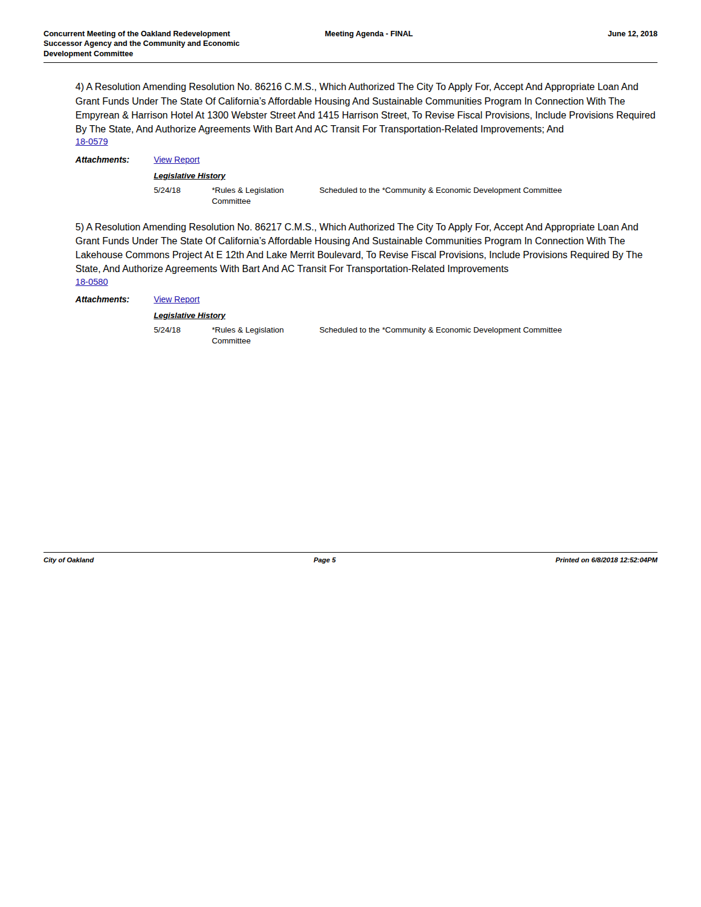Concurrent Meeting of the Oakland Redevelopment Successor Agency and the Community and Economic Development Committee
Meeting Agenda - FINAL
June 12, 2018
4) A Resolution Amending Resolution No. 86216 C.M.S., Which Authorized The City To Apply For, Accept And Appropriate Loan And Grant Funds Under The State Of California’s Affordable Housing And Sustainable Communities Program In Connection With The Empyrean & Harrison Hotel At 1300 Webster Street And 1415 Harrison Street, To Revise Fiscal Provisions, Include Provisions Required By The State, And Authorize Agreements With Bart And AC Transit For Transportation-Related Improvements; And
18-0579
Attachments:
View Report
Legislative History
5/24/18
*Rules & Legislation Committee
Scheduled to the *Community & Economic Development Committee
5) A Resolution Amending Resolution No. 86217 C.M.S., Which Authorized The City To Apply For, Accept And Appropriate Loan And Grant Funds Under The State Of California’s Affordable Housing And Sustainable Communities Program In Connection With The Lakehouse Commons Project At E 12th And Lake Merrit Boulevard, To Revise Fiscal Provisions, Include Provisions Required By The State, And Authorize Agreements With Bart And AC Transit For Transportation-Related Improvements
18-0580
Attachments:
View Report
Legislative History
5/24/18
*Rules & Legislation Committee
Scheduled to the *Community & Economic Development Committee
City of Oakland
Page 5
Printed on 6/8/2018 12:52:04PM